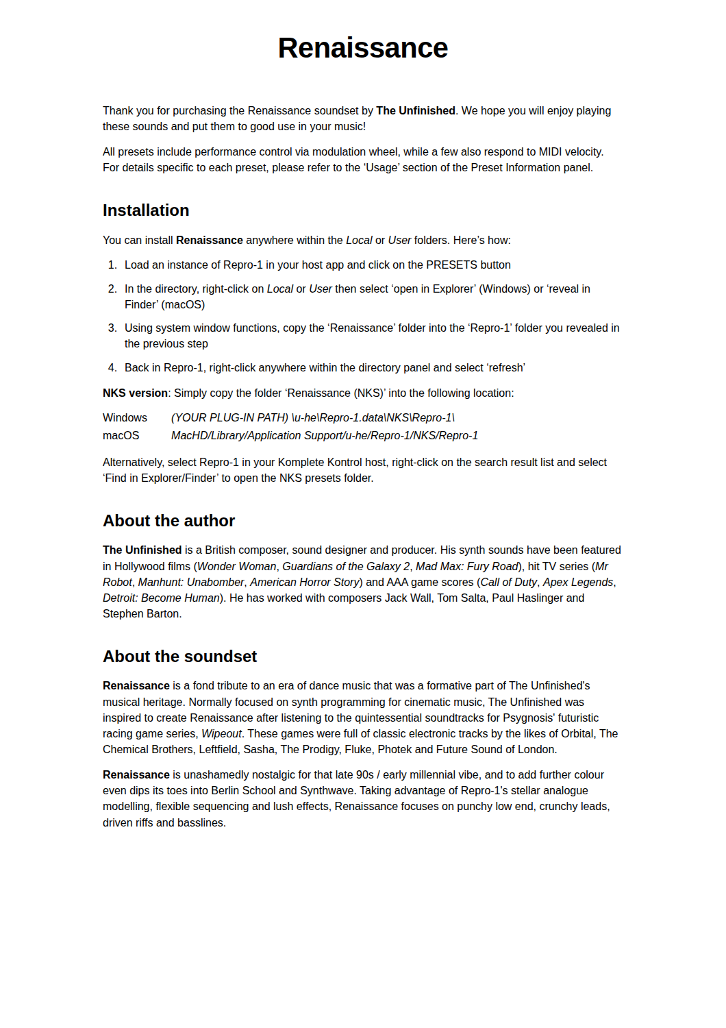Renaissance
Thank you for purchasing the Renaissance soundset by The Unfinished. We hope you will enjoy playing these sounds and put them to good use in your music!
All presets include performance control via modulation wheel, while a few also respond to MIDI velocity. For details specific to each preset, please refer to the ‘Usage’ section of the Preset Information panel.
Installation
You can install Renaissance anywhere within the Local or User folders. Here’s how:
Load an instance of Repro-1 in your host app and click on the PRESETS button
In the directory, right-click on Local or User then select ‘open in Explorer’ (Windows) or ‘reveal in Finder’ (macOS)
Using system window functions, copy the ‘Renaissance’ folder into the ‘Repro-1’ folder you revealed in the previous step
Back in Repro-1, right-click anywhere within the directory panel and select ‘refresh’
NKS version: Simply copy the folder ‘Renaissance (NKS)’ into the following location:
| Windows | (YOUR PLUG-IN PATH) \u-he\Repro-1.data\NKS\Repro-1\ |
| macOS | MacHD/Library/Application Support/u-he/Repro-1/NKS/Repro-1 |
Alternatively, select Repro-1 in your Komplete Kontrol host, right-click on the search result list and select ‘Find in Explorer/Finder’ to open the NKS presets folder.
About the author
The Unfinished is a British composer, sound designer and producer. His synth sounds have been featured in Hollywood films (Wonder Woman, Guardians of the Galaxy 2, Mad Max: Fury Road), hit TV series (Mr Robot, Manhunt: Unabomber, American Horror Story) and AAA game scores (Call of Duty, Apex Legends, Detroit: Become Human). He has worked with composers Jack Wall, Tom Salta, Paul Haslinger and Stephen Barton.
About the soundset
Renaissance is a fond tribute to an era of dance music that was a formative part of The Unfinished's musical heritage. Normally focused on synth programming for cinematic music, The Unfinished was inspired to create Renaissance after listening to the quintessential soundtracks for Psygnosis' futuristic racing game series, Wipeout. These games were full of classic electronic tracks by the likes of Orbital, The Chemical Brothers, Leftfield, Sasha, The Prodigy, Fluke, Photek and Future Sound of London.
Renaissance is unashamedly nostalgic for that late 90s / early millennial vibe, and to add further colour even dips its toes into Berlin School and Synthwave. Taking advantage of Repro-1's stellar analogue modelling, flexible sequencing and lush effects, Renaissance focuses on punchy low end, crunchy leads, driven riffs and basslines.